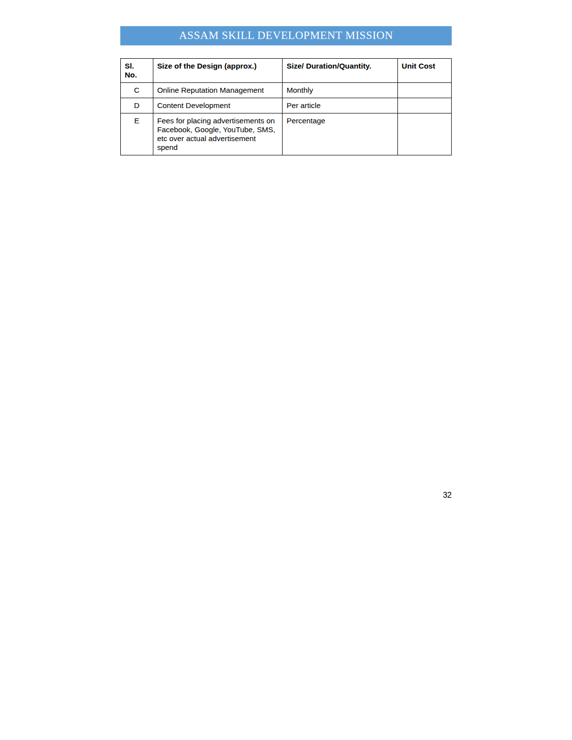ASSAM SKILL DEVELOPMENT MISSION
| Sl. No. | Size of the Design (approx.) | Size/ Duration/Quantity. | Unit Cost |
| --- | --- | --- | --- |
| C | Online Reputation Management | Monthly | |
| D | Content Development | Per article | |
| E | Fees for placing advertisements on Facebook, Google, YouTube, SMS, etc over actual advertisement spend | Percentage | |
32